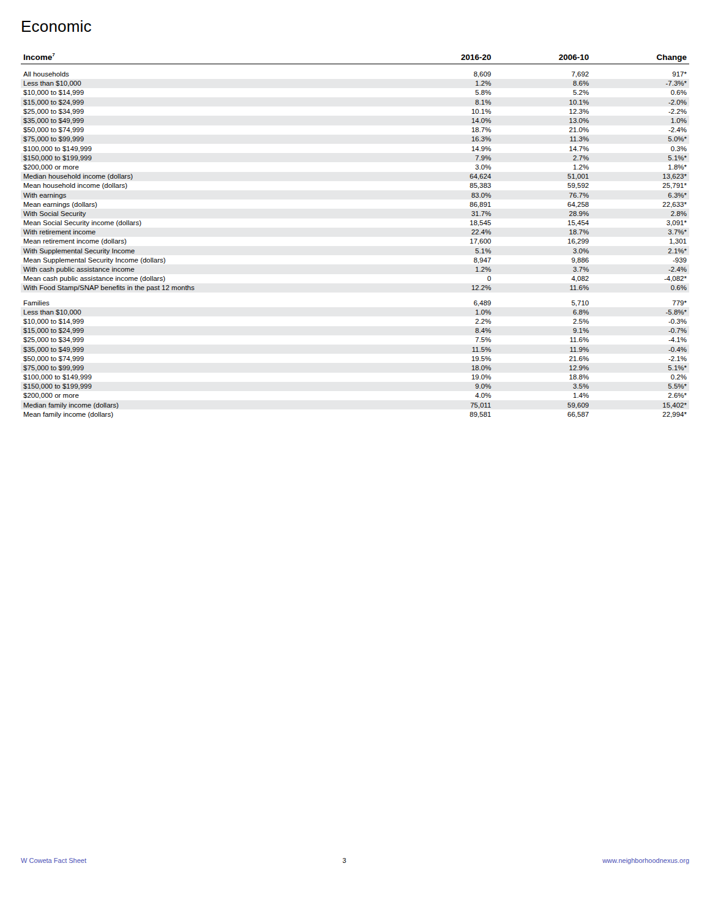Economic
| Income 7 | 2016-20 | 2006-10 | Change |
| --- | --- | --- | --- |
| All households | 8,609 | 7,692 | 917* |
| Less than $10,000 | 1.2% | 8.6% | -7.3%* |
| $10,000 to $14,999 | 5.8% | 5.2% | 0.6% |
| $15,000 to $24,999 | 8.1% | 10.1% | -2.0% |
| $25,000 to $34,999 | 10.1% | 12.3% | -2.2% |
| $35,000 to $49,999 | 14.0% | 13.0% | 1.0% |
| $50,000 to $74,999 | 18.7% | 21.0% | -2.4% |
| $75,000 to $99,999 | 16.3% | 11.3% | 5.0%* |
| $100,000 to $149,999 | 14.9% | 14.7% | 0.3% |
| $150,000 to $199,999 | 7.9% | 2.7% | 5.1%* |
| $200,000 or more | 3.0% | 1.2% | 1.8%* |
| Median household income (dollars) | 64,624 | 51,001 | 13,623* |
| Mean household income (dollars) | 85,383 | 59,592 | 25,791* |
| With earnings | 83.0% | 76.7% | 6.3%* |
| Mean earnings (dollars) | 86,891 | 64,258 | 22,633* |
| With Social Security | 31.7% | 28.9% | 2.8% |
| Mean Social Security income (dollars) | 18,545 | 15,454 | 3,091* |
| With retirement income | 22.4% | 18.7% | 3.7%* |
| Mean retirement income (dollars) | 17,600 | 16,299 | 1,301 |
| With Supplemental Security Income | 5.1% | 3.0% | 2.1%* |
| Mean Supplemental Security Income (dollars) | 8,947 | 9,886 | -939 |
| With cash public assistance income | 1.2% | 3.7% | -2.4% |
| Mean cash public assistance income (dollars) | 0 | 4,082 | -4,082* |
| With Food Stamp/SNAP benefits in the past 12 months | 12.2% | 11.6% | 0.6% |
| Families | 6,489 | 5,710 | 779* |
| Less than $10,000 | 1.0% | 6.8% | -5.8%* |
| $10,000 to $14,999 | 2.2% | 2.5% | -0.3% |
| $15,000 to $24,999 | 8.4% | 9.1% | -0.7% |
| $25,000 to $34,999 | 7.5% | 11.6% | -4.1% |
| $35,000 to $49,999 | 11.5% | 11.9% | -0.4% |
| $50,000 to $74,999 | 19.5% | 21.6% | -2.1% |
| $75,000 to $99,999 | 18.0% | 12.9% | 5.1%* |
| $100,000 to $149,999 | 19.0% | 18.8% | 0.2% |
| $150,000 to $199,999 | 9.0% | 3.5% | 5.5%* |
| $200,000 or more | 4.0% | 1.4% | 2.6%* |
| Median family income (dollars) | 75,011 | 59,609 | 15,402* |
| Mean family income (dollars) | 89,581 | 66,587 | 22,994* |
W Coweta Fact Sheet
3
www.neighborhoodnexus.org